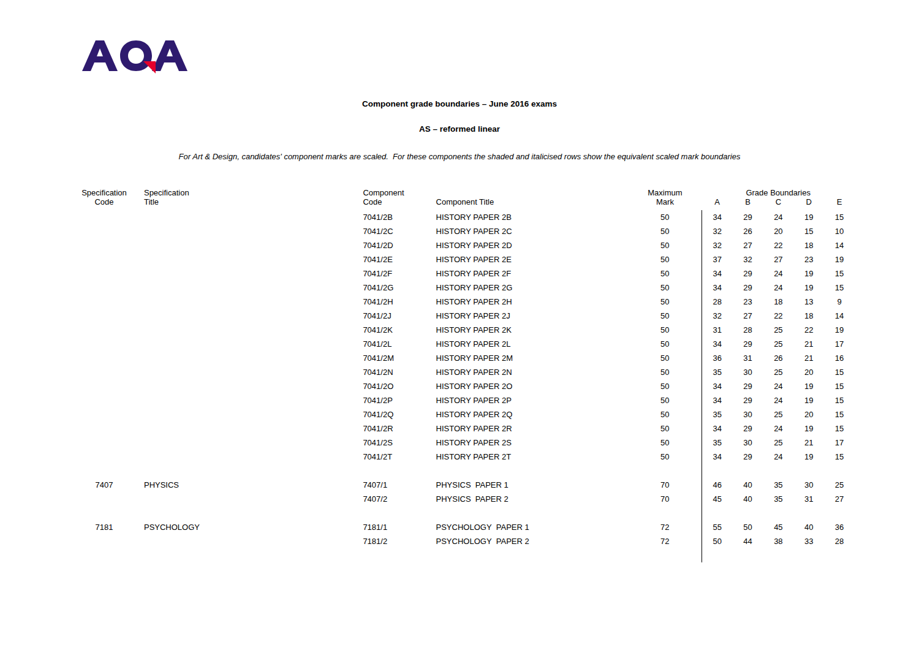Component grade boundaries – June 2016 exams
AS – reformed linear
For Art & Design, candidates' component marks are scaled. For these components the shaded and italicised rows show the equivalent scaled mark boundaries
| Specification | Specification | Component | | Maximum | Grade Boundaries |
| --- | --- | --- | --- | --- | --- |
| Code | Title | Code | Component Title | Mark | A | B | C | D | E |
| | | 7041/2B | HISTORY PAPER 2B | 50 | 34 | 29 | 24 | 19 | 15 |
| | | 7041/2C | HISTORY PAPER 2C | 50 | 32 | 26 | 20 | 15 | 10 |
| | | 7041/2D | HISTORY PAPER 2D | 50 | 32 | 27 | 22 | 18 | 14 |
| | | 7041/2E | HISTORY PAPER 2E | 50 | 37 | 32 | 27 | 23 | 19 |
| | | 7041/2F | HISTORY PAPER 2F | 50 | 34 | 29 | 24 | 19 | 15 |
| | | 7041/2G | HISTORY PAPER 2G | 50 | 34 | 29 | 24 | 19 | 15 |
| | | 7041/2H | HISTORY PAPER 2H | 50 | 28 | 23 | 18 | 13 | 9 |
| | | 7041/2J | HISTORY PAPER 2J | 50 | 32 | 27 | 22 | 18 | 14 |
| | | 7041/2K | HISTORY PAPER 2K | 50 | 31 | 28 | 25 | 22 | 19 |
| | | 7041/2L | HISTORY PAPER 2L | 50 | 34 | 29 | 25 | 21 | 17 |
| | | 7041/2M | HISTORY PAPER 2M | 50 | 36 | 31 | 26 | 21 | 16 |
| | | 7041/2N | HISTORY PAPER 2N | 50 | 35 | 30 | 25 | 20 | 15 |
| | | 7041/2O | HISTORY PAPER 2O | 50 | 34 | 29 | 24 | 19 | 15 |
| | | 7041/2P | HISTORY PAPER 2P | 50 | 34 | 29 | 24 | 19 | 15 |
| | | 7041/2Q | HISTORY PAPER 2Q | 50 | 35 | 30 | 25 | 20 | 15 |
| | | 7041/2R | HISTORY PAPER 2R | 50 | 34 | 29 | 24 | 19 | 15 |
| | | 7041/2S | HISTORY PAPER 2S | 50 | 35 | 30 | 25 | 21 | 17 |
| | | 7041/2T | HISTORY PAPER 2T | 50 | 34 | 29 | 24 | 19 | 15 |
| 7407 | PHYSICS | 7407/1 | PHYSICS PAPER 1 | 70 | 46 | 40 | 35 | 30 | 25 |
| | | 7407/2 | PHYSICS PAPER 2 | 70 | 45 | 40 | 35 | 31 | 27 |
| 7181 | PSYCHOLOGY | 7181/1 | PSYCHOLOGY PAPER 1 | 72 | 55 | 50 | 45 | 40 | 36 |
| | | 7181/2 | PSYCHOLOGY PAPER 2 | 72 | 50 | 44 | 38 | 33 | 28 |